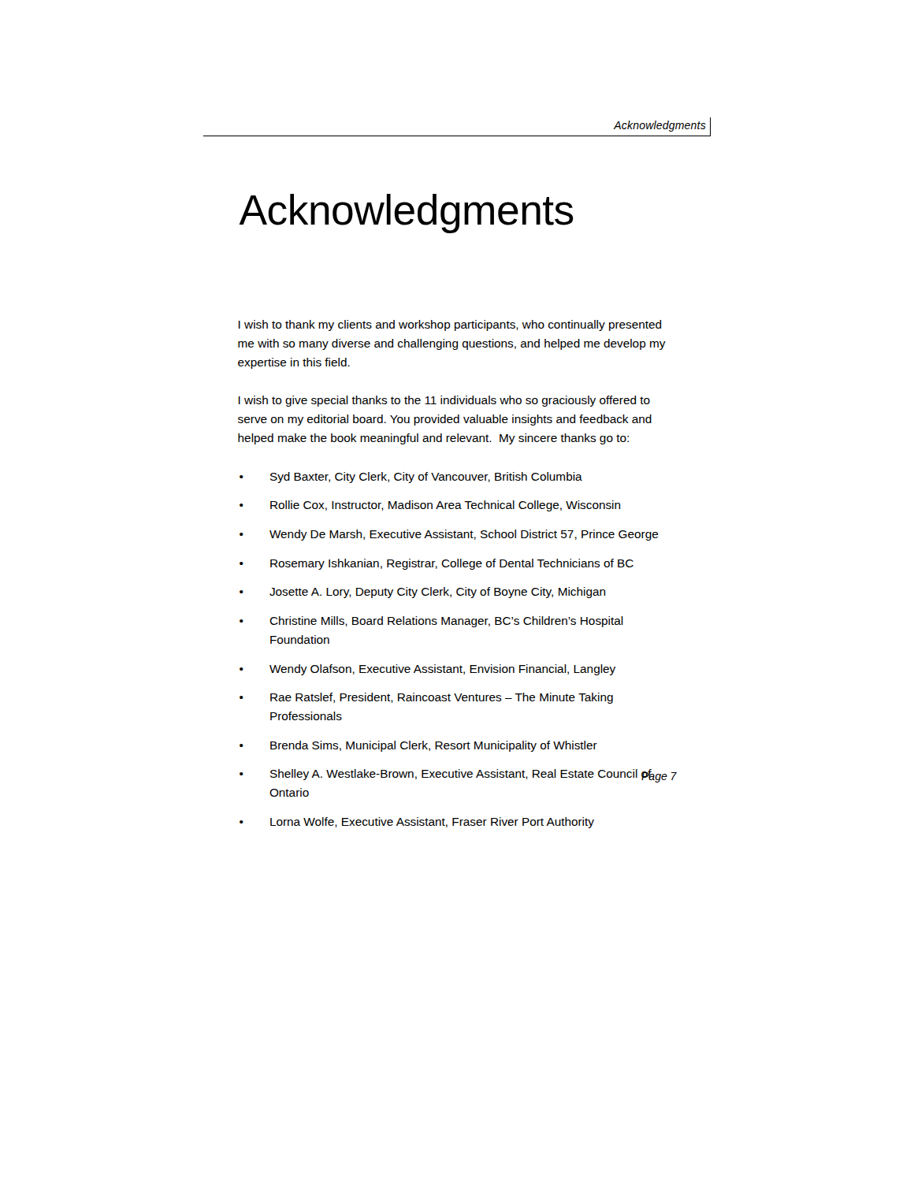Acknowledgments
Acknowledgments
I wish to thank my clients and workshop participants, who continually presented me with so many diverse and challenging questions, and helped me develop my expertise in this field.
I wish to give special thanks to the 11 individuals who so graciously offered to serve on my editorial board. You provided valuable insights and feedback and helped make the book meaningful and relevant. My sincere thanks go to:
Syd Baxter, City Clerk, City of Vancouver, British Columbia
Rollie Cox, Instructor, Madison Area Technical College, Wisconsin
Wendy De Marsh, Executive Assistant, School District 57, Prince George
Rosemary Ishkanian, Registrar, College of Dental Technicians of BC
Josette A. Lory, Deputy City Clerk, City of Boyne City, Michigan
Christine Mills, Board Relations Manager, BC’s Children’s Hospital Foundation
Wendy Olafson, Executive Assistant, Envision Financial, Langley
Rae Ratslef, President, Raincoast Ventures – The Minute Taking Professionals
Brenda Sims, Municipal Clerk, Resort Municipality of Whistler
Shelley A. Westlake-Brown, Executive Assistant, Real Estate Council of Ontario
Lorna Wolfe, Executive Assistant, Fraser River Port Authority
I also wish to thank Shelley Harrison Rae for copyediting this book.
Page 7